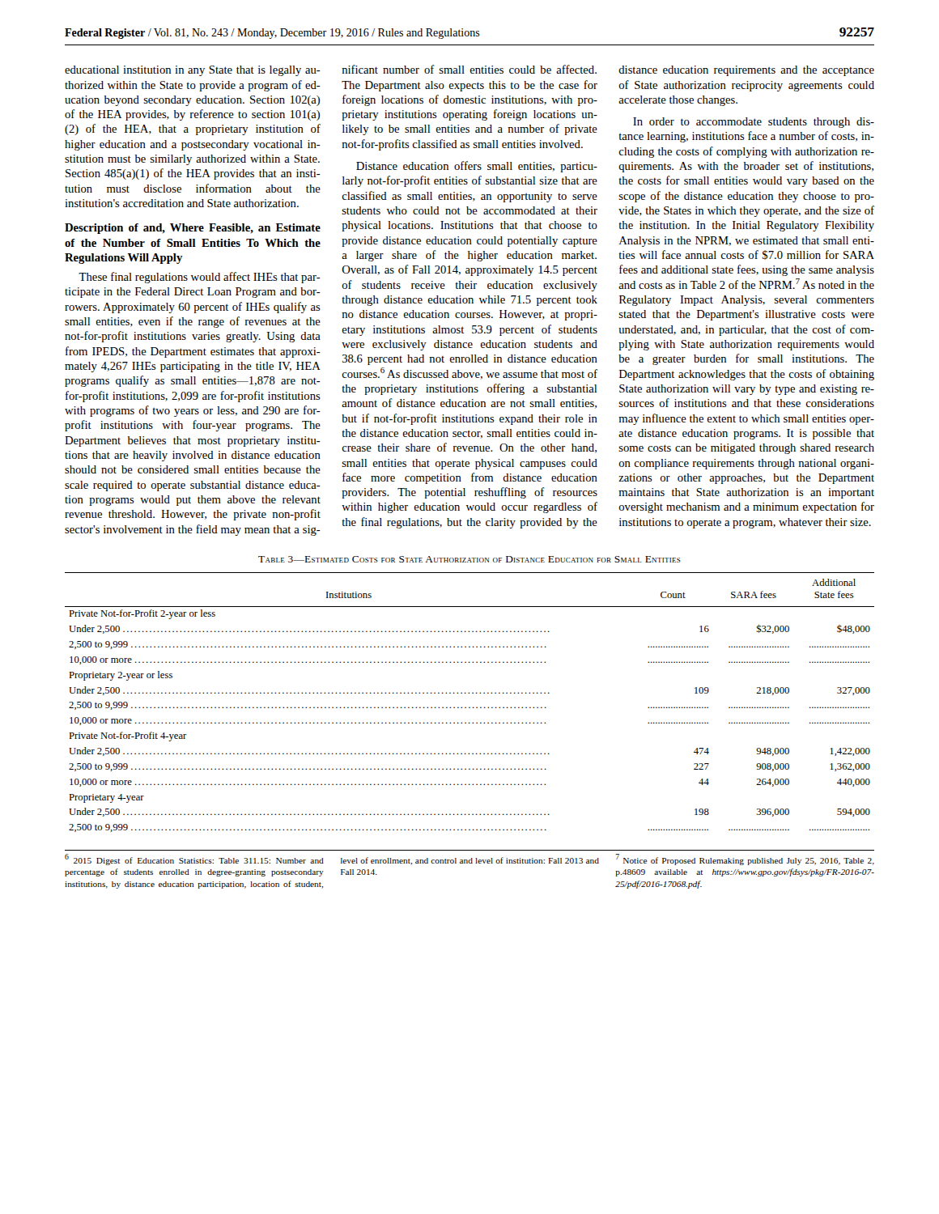Federal Register / Vol. 81, No. 243 / Monday, December 19, 2016 / Rules and Regulations
92257
educational institution in any State that is legally authorized within the State to provide a program of education beyond secondary education. Section 102(a) of the HEA provides, by reference to section 101(a)(2) of the HEA, that a proprietary institution of higher education and a postsecondary vocational institution must be similarly authorized within a State. Section 485(a)(1) of the HEA provides that an institution must disclose information about the institution's accreditation and State authorization.
Description of and, Where Feasible, an Estimate of the Number of Small Entities To Which the Regulations Will Apply
These final regulations would affect IHEs that participate in the Federal Direct Loan Program and borrowers. Approximately 60 percent of IHEs qualify as small entities, even if the range of revenues at the not-for-profit institutions varies greatly. Using data from IPEDS, the Department estimates that approximately 4,267 IHEs participating in the title IV, HEA programs qualify as small entities—1,878 are not-for-profit institutions, 2,099 are for-profit institutions with programs of two years or less, and 290 are for-profit institutions with four-year programs. The Department believes that most proprietary institutions that are heavily involved in distance education should not be considered small entities because the scale required to operate substantial distance education programs would put them above the relevant revenue threshold. However, the private non-profit sector's involvement in the field may mean that a significant number of small entities could be affected. The Department also expects this to be the case for foreign locations of domestic institutions, with proprietary institutions operating foreign locations unlikely to be small entities and a number of private not-for-profits classified as small entities involved.
Distance education offers small entities, particularly not-for-profit entities of substantial size that are classified as small entities, an opportunity to serve students who could not be accommodated at their physical locations. Institutions that that choose to provide distance education could potentially capture a larger share of the higher education market. Overall, as of Fall 2014, approximately 14.5 percent of students receive their education exclusively through distance education while 71.5 percent took no distance education courses. However, at proprietary institutions almost 53.9 percent of students were exclusively distance education students and 38.6 percent had not enrolled in distance education courses.6 As discussed above, we assume that most of the proprietary institutions offering a substantial amount of distance education are not small entities, but if not-for-profit institutions expand their role in the distance education sector, small entities could increase their share of revenue. On the other hand, small entities that operate physical campuses could face more competition from distance education providers. The potential reshuffling of resources within higher education would occur regardless of the final regulations, but the clarity provided by the distance education requirements and the acceptance of State authorization reciprocity agreements could accelerate those changes.
In order to accommodate students through distance learning, institutions face a number of costs, including the costs of complying with authorization requirements. As with the broader set of institutions, the costs for small entities would vary based on the scope of the distance education they choose to provide, the States in which they operate, and the size of the institution. In the Initial Regulatory Flexibility Analysis in the NPRM, we estimated that small entities will face annual costs of $7.0 million for SARA fees and additional state fees, using the same analysis and costs as in Table 2 of the NPRM.7 As noted in the Regulatory Impact Analysis, several commenters stated that the Department's illustrative costs were understated, and, in particular, that the cost of complying with State authorization requirements would be a greater burden for small institutions. The Department acknowledges that the costs of obtaining State authorization will vary by type and existing resources of institutions and that these considerations may influence the extent to which small entities operate distance education programs. It is possible that some costs can be mitigated through shared research on compliance requirements through national organizations or other approaches, but the Department maintains that State authorization is an important oversight mechanism and a minimum expectation for institutions to operate a program, whatever their size.
Table 3—Estimated Costs for State Authorization of Distance Education for Small Entities
| Institutions | Count | SARA fees | Additional State fees |
| --- | --- | --- | --- |
| Private Not-for-Profit 2-year or less | | | |
| Under 2,500 ................................................................................................................. | 16 | $32,000 | $48,000 |
| 2,500 to 9,999 .............................................................................................................. | ........................ | ........................ | ........................ |
| 10,000 or more ............................................................................................................. | ........................ | ........................ | ........................ |
| Proprietary 2-year or less | | | |
| Under 2,500 ................................................................................................................. | 109 | 218,000 | 327,000 |
| 2,500 to 9,999 .............................................................................................................. | ........................ | ........................ | ........................ |
| 10,000 or more ............................................................................................................. | ........................ | ........................ | ........................ |
| Private Not-for-Profit 4-year | | | |
| Under 2,500 ................................................................................................................. | 474 | 948,000 | 1,422,000 |
| 2,500 to 9,999 .............................................................................................................. | 227 | 908,000 | 1,362,000 |
| 10,000 or more ............................................................................................................. | 44 | 264,000 | 440,000 |
| Proprietary 4-year | | | |
| Under 2,500 ................................................................................................................. | 198 | 396,000 | 594,000 |
| 2,500 to 9,999 .............................................................................................................. | ........................ | ........................ | ........................ |
6 2015 Digest of Education Statistics: Table 311.15: Number and percentage of students enrolled in degree-granting postsecondary institutions, by distance education participation, location of student, level of enrollment, and control and level of institution: Fall 2013 and Fall 2014.
7 Notice of Proposed Rulemaking published July 25, 2016, Table 2, p.48609 available at https://www.gpo.gov/fdsys/pkg/FR-2016-07-25/pdf/2016-17068.pdf.